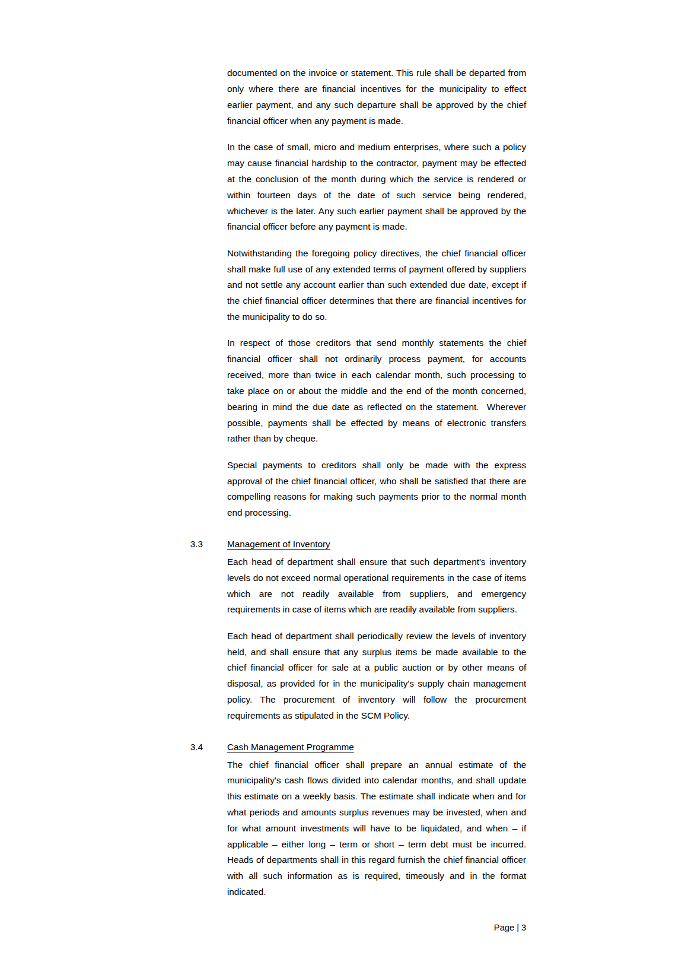documented on the invoice or statement. This rule shall be departed from only where there are financial incentives for the municipality to effect earlier payment, and any such departure shall be approved by the chief financial officer when any payment is made.
In the case of small, micro and medium enterprises, where such a policy may cause financial hardship to the contractor, payment may be effected at the conclusion of the month during which the service is rendered or within fourteen days of the date of such service being rendered, whichever is the later. Any such earlier payment shall be approved by the financial officer before any payment is made.
Notwithstanding the foregoing policy directives, the chief financial officer shall make full use of any extended terms of payment offered by suppliers and not settle any account earlier than such extended due date, except if the chief financial officer determines that there are financial incentives for the municipality to do so.
In respect of those creditors that send monthly statements the chief financial officer shall not ordinarily process payment, for accounts received, more than twice in each calendar month, such processing to take place on or about the middle and the end of the month concerned, bearing in mind the due date as reflected on the statement. Wherever possible, payments shall be effected by means of electronic transfers rather than by cheque.
Special payments to creditors shall only be made with the express approval of the chief financial officer, who shall be satisfied that there are compelling reasons for making such payments prior to the normal month end processing.
3.3
Management of Inventory
Each head of department shall ensure that such department's inventory levels do not exceed normal operational requirements in the case of items which are not readily available from suppliers, and emergency requirements in case of items which are readily available from suppliers.
Each head of department shall periodically review the levels of inventory held, and shall ensure that any surplus items be made available to the chief financial officer for sale at a public auction or by other means of disposal, as provided for in the municipality's supply chain management policy. The procurement of inventory will follow the procurement requirements as stipulated in the SCM Policy.
3.4
Cash Management Programme
The chief financial officer shall prepare an annual estimate of the municipality's cash flows divided into calendar months, and shall update this estimate on a weekly basis. The estimate shall indicate when and for what periods and amounts surplus revenues may be invested, when and for what amount investments will have to be liquidated, and when – if applicable – either long – term or short – term debt must be incurred. Heads of departments shall in this regard furnish the chief financial officer with all such information as is required, timeously and in the format indicated.
Page | 3